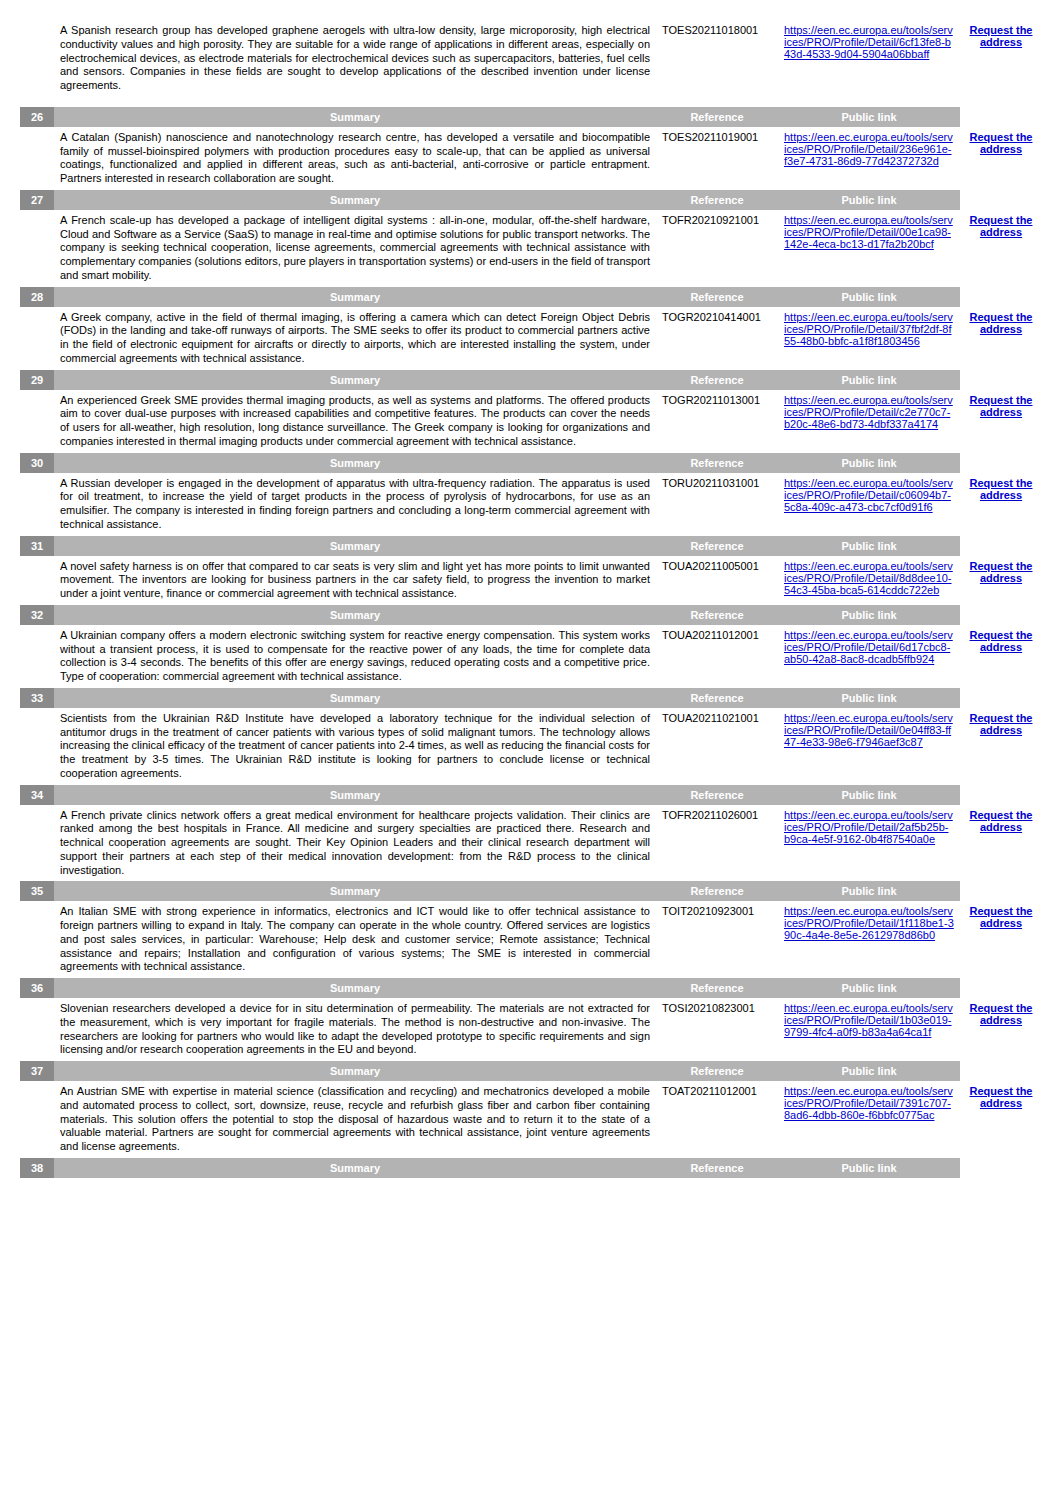| | A Spanish research group has developed graphene aerogels with ultra-low density, large microporosity, high electrical conductivity values and high porosity. They are suitable for a wide range of applications in different areas, especially on electrochemical devices, as electrode materials for electrochemical devices such as supercapacitors, batteries, fuel cells and sensors. Companies in these fields are sought to develop applications of the described invention under license agreements. | TOES20211018001 | https://een.ec.europa.eu/tools/services/PRO/Profile/Detail/6cf13fe8-b43d-4533-9d04-5904a06bbaff | Request the address |
| 26 | Summary | Reference | Public link | |
| | A Catalan (Spanish) nanoscience and nanotechnology research centre, has developed a versatile and biocompatible family of mussel-bioinspired polymers with production procedures easy to scale-up, that can be applied as universal coatings, functionalized and applied in different areas, such as anti-bacterial, anti-corrosive or particle entrapment. Partners interested in research collaboration are sought. | TOES20211019001 | https://een.ec.europa.eu/tools/services/PRO/Profile/Detail/236e961e-f3e7-4731-86d9-77d42372732d | Request the address |
| 27 | Summary | Reference | Public link | |
| | A French scale-up has developed a package of intelligent digital systems : all-in-one, modular, off-the-shelf hardware, Cloud and Software as a Service (SaaS) to manage in real-time and optimise solutions for public transport networks. The company is seeking technical cooperation, license agreements, commercial agreements with technical assistance with complementary companies (solutions editors, pure players in transportation systems) or end-users in the field of transport and smart mobility. | TOFR20210921001 | https://een.ec.europa.eu/tools/services/PRO/Profile/Detail/00e1ca98-142e-4eca-bc13-d17fa2b20bcf | Request the address |
| 28 | Summary | Reference | Public link | |
| | A Greek company, active in the field of thermal imaging, is offering a camera which can detect Foreign Object Debris (FODs) in the landing and take-off runways of airports. The SME seeks to offer its product to commercial partners active in the field of electronic equipment for aircrafts or directly to airports, which are interested installing the system, under commercial agreements with technical assistance. | TOGR20210414001 | https://een.ec.europa.eu/tools/services/PRO/Profile/Detail/37fbf2df-8f55-48b0-bbfc-a1f8f1803456 | Request the address |
| 29 | Summary | Reference | Public link | |
| | An experienced Greek SME provides thermal imaging products, as well as systems and platforms. The offered products aim to cover dual-use purposes with increased capabilities and competitive features. The products can cover the needs of users for all-weather, high resolution, long distance surveillance. The Greek company is looking for organizations and companies interested in thermal imaging products under commercial agreement with technical assistance. | TOGR20211013001 | https://een.ec.europa.eu/tools/services/PRO/Profile/Detail/c2e770c7-b20c-48e6-bd73-4dbf337a4174 | Request the address |
| 30 | Summary | Reference | Public link | |
| | A Russian developer is engaged in the development of apparatus with ultra-frequency radiation. The apparatus is used for oil treatment, to increase the yield of target products in the process of pyrolysis of hydrocarbons, for use as an emulsifier. The company is interested in finding foreign partners and concluding a long-term commercial agreement with technical assistance. | TORU20211031001 | https://een.ec.europa.eu/tools/services/PRO/Profile/Detail/c06094b7-5c8a-409c-a473-cbc7cf0d91f6 | Request the address |
| 31 | Summary | Reference | Public link | |
| | A novel safety harness is on offer that compared to car seats is very slim and light yet has more points to limit unwanted movement. The inventors are looking for business partners in the car safety field, to progress the invention to market under a joint venture, finance or commercial agreement with technical assistance. | TOUA20211005001 | https://een.ec.europa.eu/tools/services/PRO/Profile/Detail/8d8dee10-54c3-45ba-bca5-614cddc722eb | Request the address |
| 32 | Summary | Reference | Public link | |
| | A Ukrainian company offers a modern electronic switching system for reactive energy compensation. This system works without a transient process, it is used to compensate for the reactive power of any loads, the time for complete data collection is 3-4 seconds. The benefits of this offer are energy savings, reduced operating costs and a competitive price. Type of cooperation: commercial agreement with technical assistance. | TOUA20211012001 | https://een.ec.europa.eu/tools/services/PRO/Profile/Detail/6d17cbc8-ab50-42a8-8ac8-dcadb5ffb924 | Request the address |
| 33 | Summary | Reference | Public link | |
| | Scientists from the Ukrainian R&D Institute have developed a laboratory technique for the individual selection of antitumor drugs in the treatment of cancer patients with various types of solid malignant tumors. The technology allows increasing the clinical efficacy of the treatment of cancer patients into 2-4 times, as well as reducing the financial costs for the treatment by 3-5 times. The Ukrainian R&D institute is looking for partners to conclude license or technical cooperation agreements. | TOUA20211021001 | https://een.ec.europa.eu/tools/services/PRO/Profile/Detail/0e04ff83-ff47-4e33-98e6-f7946aef3c87 | Request the address |
| 34 | Summary | Reference | Public link | |
| | A French private clinics network offers a great medical environment for healthcare projects validation. Their clinics are ranked among the best hospitals in France. All medicine and surgery specialties are practiced there. Research and technical cooperation agreements are sought. Their Key Opinion Leaders and their clinical research department will support their partners at each step of their medical innovation development: from the R&D process to the clinical investigation. | TOFR20211026001 | https://een.ec.europa.eu/tools/services/PRO/Profile/Detail/2af5b25b-b9ca-4e5f-9162-0b4f87540a0e | Request the address |
| 35 | Summary | Reference | Public link | |
| | An Italian SME with strong experience in informatics, electronics and ICT would like to offer technical assistance to foreign partners willing to expand in Italy. The company can operate in the whole country. Offered services are logistics and post sales services, in particular: Warehouse; Help desk and customer service; Remote assistance; Technical assistance and repairs; Installation and configuration of various systems; The SME is interested in commercial agreements with technical assistance. | TOIT20210923001 | https://een.ec.europa.eu/tools/services/PRO/Profile/Detail/1f118be1-390c-4a4e-8e5e-2612978d86b0 | Request the address |
| 36 | Summary | Reference | Public link | |
| | Slovenian researchers developed a device for in situ determination of permeability. The materials are not extracted for the measurement, which is very important for fragile materials. The method is non-destructive and non-invasive. The researchers are looking for partners who would like to adapt the developed prototype to specific requirements and sign licensing and/or research cooperation agreements in the EU and beyond. | TOSI20210823001 | https://een.ec.europa.eu/tools/services/PRO/Profile/Detail/1b03e019-9799-4fc4-a0f9-b83a4a64ca1f | Request the address |
| 37 | Summary | Reference | Public link | |
| | An Austrian SME with expertise in material science (classification and recycling) and mechatronics developed a mobile and automated process to collect, sort, downsize, reuse, recycle and refurbish glass fiber and carbon fiber containing materials. This solution offers the potential to stop the disposal of hazardous waste and to return it to the state of a valuable material. Partners are sought for commercial agreements with technical assistance, joint venture agreements and license agreements. | TOAT20211012001 | https://een.ec.europa.eu/tools/services/PRO/Profile/Detail/7391c707-8ad6-4dbb-860e-f6bbfc0775ac | Request the address |
| 38 | Summary | Reference | Public link | |